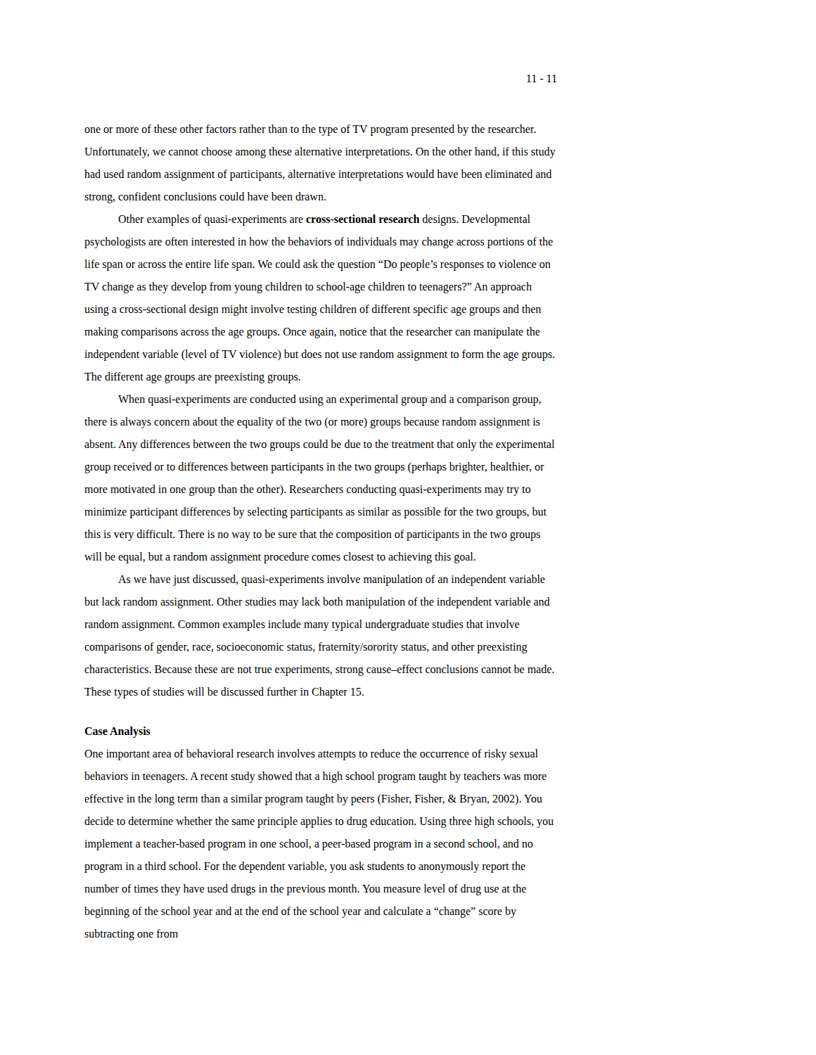11 - 11
one or more of these other factors rather than to the type of TV program presented by the researcher. Unfortunately, we cannot choose among these alternative interpretations. On the other hand, if this study had used random assignment of participants, alternative interpretations would have been eliminated and strong, confident conclusions could have been drawn.
Other examples of quasi-experiments are cross-sectional research designs. Developmental psychologists are often interested in how the behaviors of individuals may change across portions of the life span or across the entire life span. We could ask the question “Do people’s responses to violence on TV change as they develop from young children to school-age children to teenagers?” An approach using a cross-sectional design might involve testing children of different specific age groups and then making comparisons across the age groups. Once again, notice that the researcher can manipulate the independent variable (level of TV violence) but does not use random assignment to form the age groups. The different age groups are preexisting groups.
When quasi-experiments are conducted using an experimental group and a comparison group, there is always concern about the equality of the two (or more) groups because random assignment is absent. Any differences between the two groups could be due to the treatment that only the experimental group received or to differences between participants in the two groups (perhaps brighter, healthier, or more motivated in one group than the other). Researchers conducting quasi-experiments may try to minimize participant differences by selecting participants as similar as possible for the two groups, but this is very difficult. There is no way to be sure that the composition of participants in the two groups will be equal, but a random assignment procedure comes closest to achieving this goal.
As we have just discussed, quasi-experiments involve manipulation of an independent variable but lack random assignment. Other studies may lack both manipulation of the independent variable and random assignment. Common examples include many typical undergraduate studies that involve comparisons of gender, race, socioeconomic status, fraternity/sorority status, and other preexisting characteristics. Because these are not true experiments, strong cause–effect conclusions cannot be made. These types of studies will be discussed further in Chapter 15.
Case Analysis
One important area of behavioral research involves attempts to reduce the occurrence of risky sexual behaviors in teenagers. A recent study showed that a high school program taught by teachers was more effective in the long term than a similar program taught by peers (Fisher, Fisher, & Bryan, 2002). You decide to determine whether the same principle applies to drug education. Using three high schools, you implement a teacher-based program in one school, a peer-based program in a second school, and no program in a third school. For the dependent variable, you ask students to anonymously report the number of times they have used drugs in the previous month. You measure level of drug use at the beginning of the school year and at the end of the school year and calculate a “change” score by subtracting one from